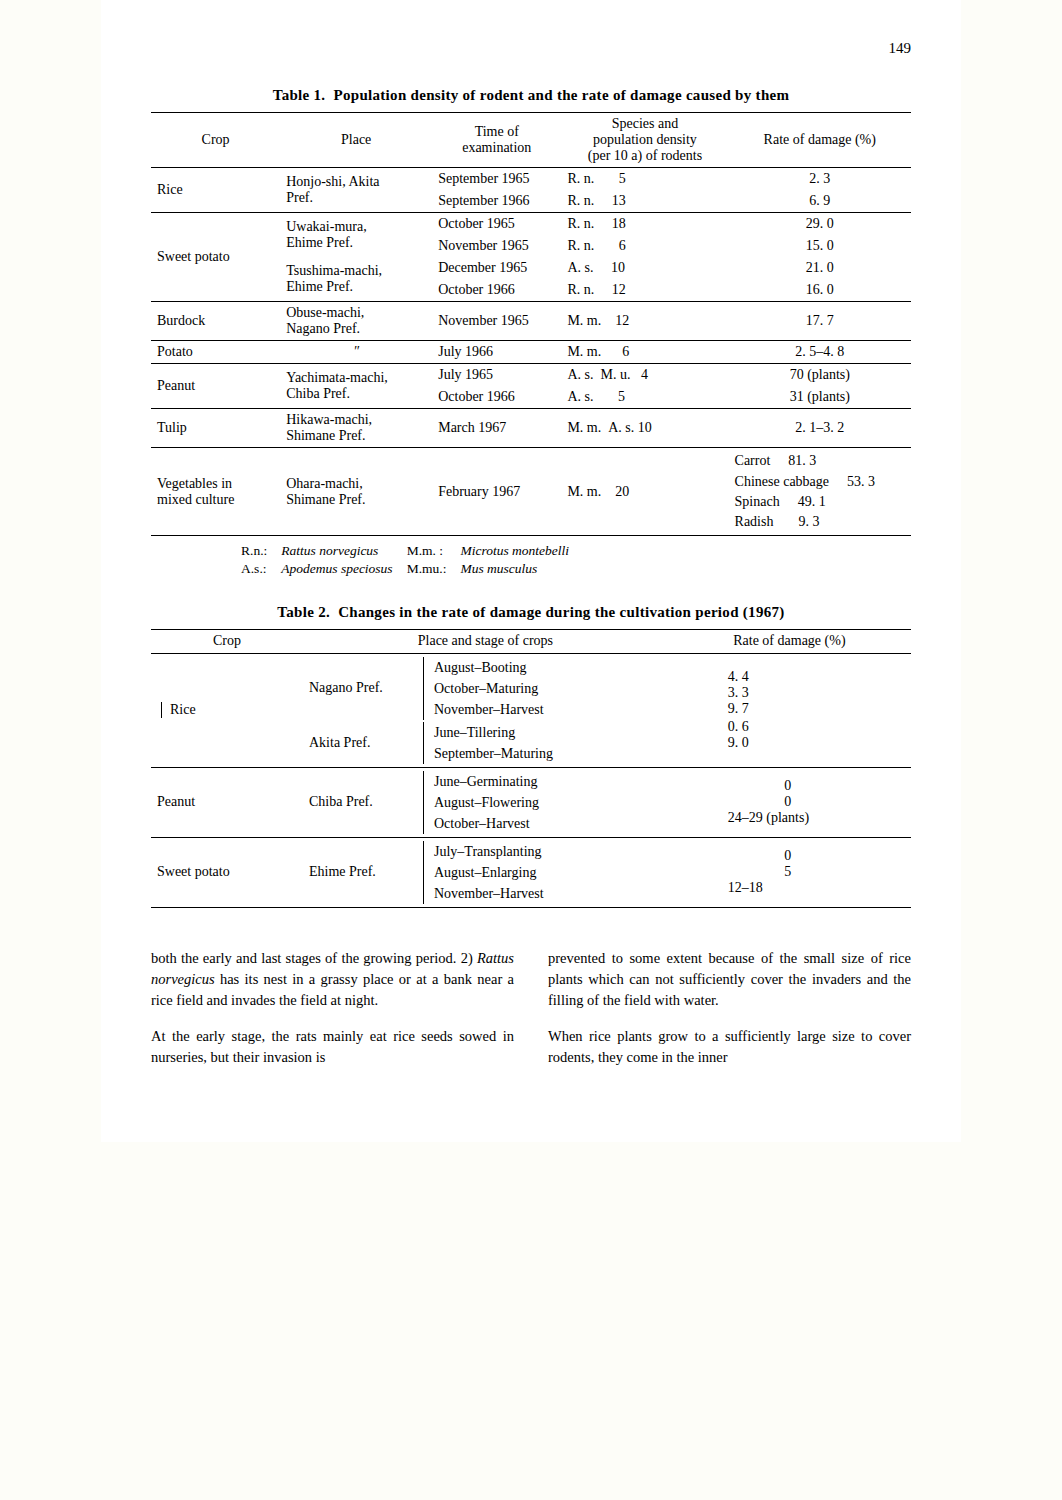149
Table 1. Population density of rodent and the rate of damage caused by them
| Crop | Place | Time of examination | Species and population density (per 10 a) of rodents | Rate of damage (%) |
| --- | --- | --- | --- | --- |
| Rice | Honjo-shi, Akita Pref. | September 1965 | R. n. 5 | 2. 3 |
| September 1966 | R. n. 13 | 6. 9 |
| Sweet potato | Uwakai-mura, Ehime Pref. | October 1965 | R. n. 18 | 29. 0 |
| November 1965 | R. n. 6 | 15. 0 |
| Tsushima-machi, Ehime Pref. | December 1965 | A. s. 10 | 21. 0 |
| October 1966 | R. n. 12 | 16. 0 |
| Burdock | Obuse-machi, Nagano Pref. | November 1965 | M. m. 12 | 17. 7 |
| Potato | ″ | July 1966 | M. m. 6 | 2. 5–4. 8 |
| Peanut | Yachimata-machi, Chiba Pref. | July 1965 | A. s. M. u. 4 | 70 (plants) |
| October 1966 | A. s. 5 | 31 (plants) |
| Tulip | Hikawa-machi, Shimane Pref. | March 1967 | M. m. A. s. 10 | 2. 1–3. 2 |
| Vegetables in mixed culture | Ohara-machi, Shimane Pref. | February 1967 | M. m. 20 | Carrot 81. 3 Chinese cabbage 53. 3 Spinach 49. 1 Radish 9. 3 |
| R.n.: | Rattus norvegicus | M.m. : | Microtus montebelli |
| A.s.: | Apodemus speciosus | M.mu.: | Mus musculus |
Table 2. Changes in the rate of damage during the cultivation period (1967)
| Crop | Place and stage of crops | Rate of damage (%) |
| --- | --- | --- |
| Rice | Nagano Pref. August–Booting October–Maturing November–Harvest Akita Pref. June–Tillering September–Maturing | 4. 4 3. 3 9. 7 0. 6 9. 0 |
| Peanut | Chiba Pref. June–Germinating August–Flowering October–Harvest | 0 0 24–29 (plants) |
| Sweet potato | Ehime Pref. July–Transplanting August–Enlarging November–Harvest | 0 5 12–18 |
both the early and last stages of the growing period. 2) Rattus norvegicus has its nest in a grassy place or at a bank near a rice field and invades the field at night.
At the early stage, the rats mainly eat rice seeds sowed in nurseries, but their invasion is
prevented to some extent because of the small size of rice plants which can not sufficiently cover the invaders and the filling of the field with water.
When rice plants grow to a sufficiently large size to cover rodents, they come in the inner